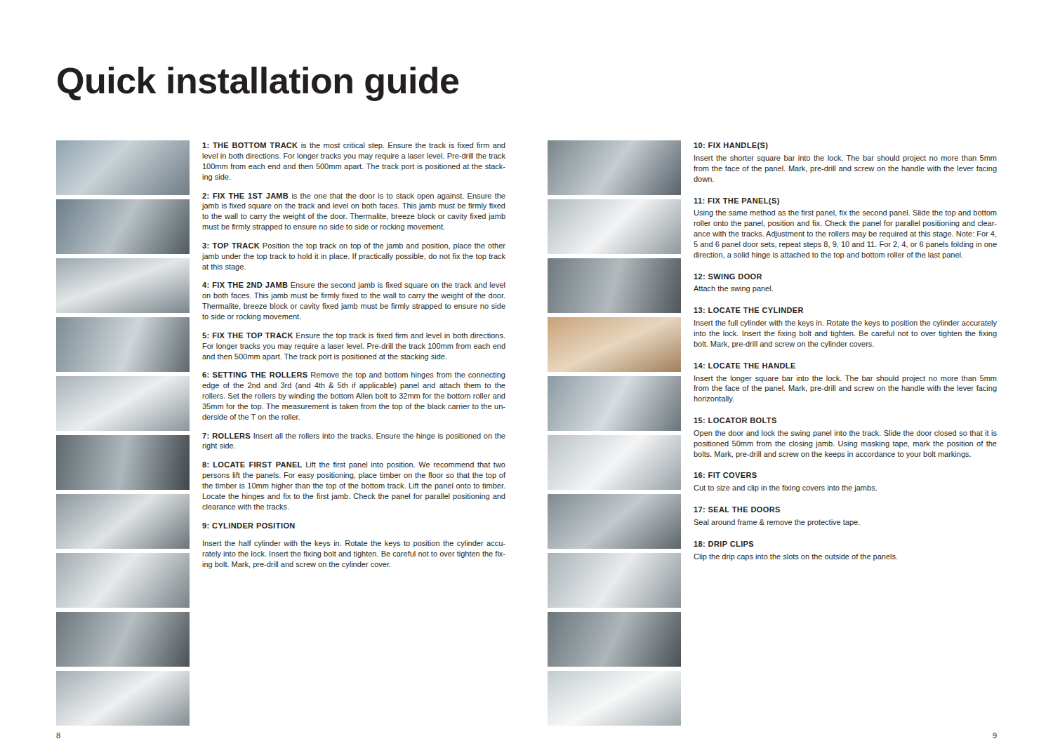Quick installation guide
1: THE BOTTOM TRACK is the most critical step. Ensure the track is fixed firm and level in both directions. For longer tracks you may require a laser level. Pre-drill the track 100mm from each end and then 500mm apart. The track port is positioned at the stacking side.
2: FIX THE 1ST JAMB is the one that the door is to stack open against. Ensure the jamb is fixed square on the track and level on both faces. This jamb must be firmly fixed to the wall to carry the weight of the door. Thermalite, breeze block or cavity fixed jamb must be firmly strapped to ensure no side to side or rocking movement.
3: TOP TRACK Position the top track on top of the jamb and position, place the other jamb under the top track to hold it in place. If practically possible, do not fix the top track at this stage.
4: FIX THE 2ND JAMB Ensure the second jamb is fixed square on the track and level on both faces. This jamb must be firmly fixed to the wall to carry the weight of the door. Thermalite, breeze block or cavity fixed jamb must be firmly strapped to ensure no side to side or rocking movement.
5: FIX THE TOP TRACK Ensure the top track is fixed firm and level in both directions. For longer tracks you may require a laser level. Pre-drill the track 100mm from each end and then 500mm apart. The track port is positioned at the stacking side.
6: SETTING THE ROLLERS Remove the top and bottom hinges from the connecting edge of the 2nd and 3rd (and 4th & 5th if applicable) panel and attach them to the rollers. Set the rollers by winding the bottom Allen bolt to 32mm for the bottom roller and 35mm for the top. The measurement is taken from the top of the black carrier to the underside of the T on the roller.
7: ROLLERS Insert all the rollers into the tracks. Ensure the hinge is positioned on the right side.
8: LOCATE FIRST PANEL Lift the first panel into position. We recommend that two persons lift the panels. For easy positioning, place timber on the floor so that the top of the timber is 10mm higher than the top of the bottom track. Lift the panel onto to timber. Locate the hinges and fix to the first jamb. Check the panel for parallel positioning and clearance with the tracks.
9: Cylinder position
Insert the half cylinder with the keys in. Rotate the keys to position the cylinder accurately into the lock. Insert the fixing bolt and tighten. Be careful not to over tighten the fixing bolt. Mark, pre-drill and screw on the cylinder cover.
10: Fix handle(s)
Insert the shorter square bar into the lock. The bar should project no more than 5mm from the face of the panel. Mark, pre-drill and screw on the handle with the lever facing down.
11: Fix the panel(s)
Using the same method as the first panel, fix the second panel. Slide the top and bottom roller onto the panel, position and fix. Check the panel for parallel positioning and clearance with the tracks. Adjustment to the rollers may be required at this stage. Note: For 4, 5 and 6 panel door sets, repeat steps 8, 9, 10 and 11. For 2, 4, or 6 panels folding in one direction, a solid hinge is attached to the top and bottom roller of the last panel.
12: Swing door
Attach the swing panel.
13: Locate the cylinder
Insert the full cylinder with the keys in. Rotate the keys to position the cylinder accurately into the lock. Insert the fixing bolt and tighten. Be careful not to over tighten the fixing bolt. Mark, pre-drill and screw on the cylinder covers.
14: Locate the handle
Insert the longer square bar into the lock. The bar should project no more than 5mm from the face of the panel. Mark, pre-drill and screw on the handle with the lever facing horizontally.
15: Locator bolts
Open the door and lock the swing panel into the track. Slide the door closed so that it is positioned 50mm from the closing jamb. Using masking tape, mark the position of the bolts. Mark, pre-drill and screw on the keeps in accordance to your bolt markings.
16: Fit covers
Cut to size and clip in the fixing covers into the jambs.
17: Seal the doors
Seal around frame & remove the protective tape.
18: Drip clips
Clip the drip caps into the slots on the outside of the panels.
8
9